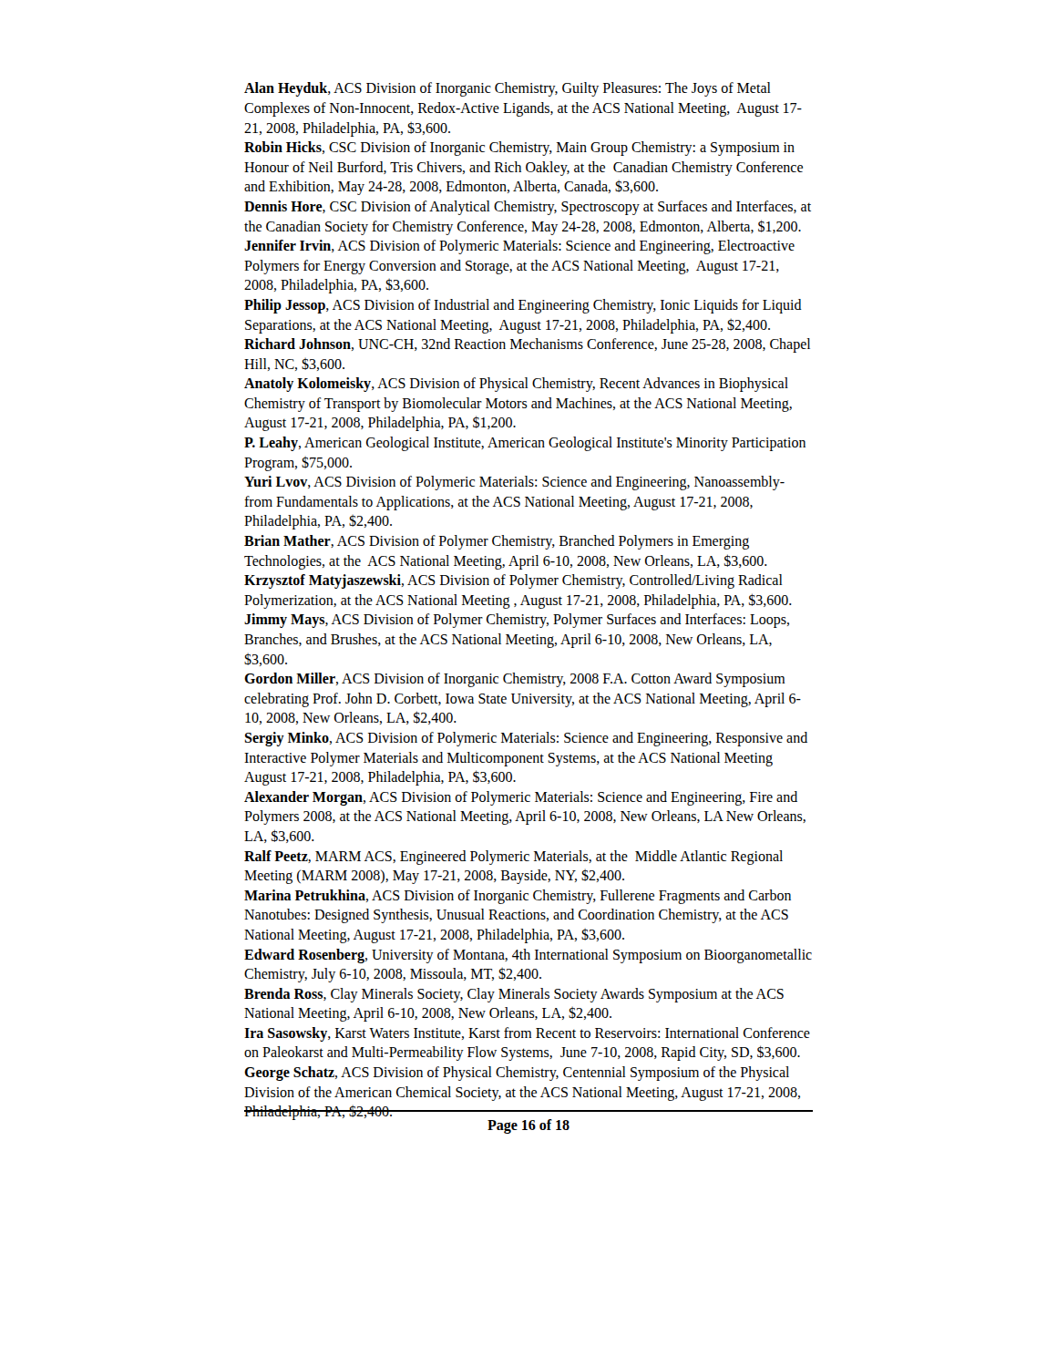Alan Heyduk, ACS Division of Inorganic Chemistry, Guilty Pleasures: The Joys of Metal Complexes of Non-Innocent, Redox-Active Ligands, at the ACS National Meeting, August 17-21, 2008, Philadelphia, PA, $3,600.
Robin Hicks, CSC Division of Inorganic Chemistry, Main Group Chemistry: a Symposium in Honour of Neil Burford, Tris Chivers, and Rich Oakley, at the Canadian Chemistry Conference and Exhibition, May 24-28, 2008, Edmonton, Alberta, Canada, $3,600.
Dennis Hore, CSC Division of Analytical Chemistry, Spectroscopy at Surfaces and Interfaces, at the Canadian Society for Chemistry Conference, May 24-28, 2008, Edmonton, Alberta, $1,200.
Jennifer Irvin, ACS Division of Polymeric Materials: Science and Engineering, Electroactive Polymers for Energy Conversion and Storage, at the ACS National Meeting, August 17-21, 2008, Philadelphia, PA, $3,600.
Philip Jessop, ACS Division of Industrial and Engineering Chemistry, Ionic Liquids for Liquid Separations, at the ACS National Meeting, August 17-21, 2008, Philadelphia, PA, $2,400.
Richard Johnson, UNC-CH, 32nd Reaction Mechanisms Conference, June 25-28, 2008, Chapel Hill, NC, $3,600.
Anatoly Kolomeisky, ACS Division of Physical Chemistry, Recent Advances in Biophysical Chemistry of Transport by Biomolecular Motors and Machines, at the ACS National Meeting, August 17-21, 2008, Philadelphia, PA, $1,200.
P. Leahy, American Geological Institute, American Geological Institute's Minority Participation Program, $75,000.
Yuri Lvov, ACS Division of Polymeric Materials: Science and Engineering, Nanoassembly-from Fundamentals to Applications, at the ACS National Meeting, August 17-21, 2008, Philadelphia, PA, $2,400.
Brian Mather, ACS Division of Polymer Chemistry, Branched Polymers in Emerging Technologies, at the ACS National Meeting, April 6-10, 2008, New Orleans, LA, $3,600.
Krzysztof Matyjaszewski, ACS Division of Polymer Chemistry, Controlled/Living Radical Polymerization, at the ACS National Meeting , August 17-21, 2008, Philadelphia, PA, $3,600.
Jimmy Mays, ACS Division of Polymer Chemistry, Polymer Surfaces and Interfaces: Loops, Branches, and Brushes, at the ACS National Meeting, April 6-10, 2008, New Orleans, LA, $3,600.
Gordon Miller, ACS Division of Inorganic Chemistry, 2008 F.A. Cotton Award Symposium celebrating Prof. John D. Corbett, Iowa State University, at the ACS National Meeting, April 6-10, 2008, New Orleans, LA, $2,400.
Sergiy Minko, ACS Division of Polymeric Materials: Science and Engineering, Responsive and Interactive Polymer Materials and Multicomponent Systems, at the ACS National Meeting August 17-21, 2008, Philadelphia, PA, $3,600.
Alexander Morgan, ACS Division of Polymeric Materials: Science and Engineering, Fire and Polymers 2008, at the ACS National Meeting, April 6-10, 2008, New Orleans, LA New Orleans, LA, $3,600.
Ralf Peetz, MARM ACS, Engineered Polymeric Materials, at the Middle Atlantic Regional Meeting (MARM 2008), May 17-21, 2008, Bayside, NY, $2,400.
Marina Petrukhina, ACS Division of Inorganic Chemistry, Fullerene Fragments and Carbon Nanotubes: Designed Synthesis, Unusual Reactions, and Coordination Chemistry, at the ACS National Meeting, August 17-21, 2008, Philadelphia, PA, $3,600.
Edward Rosenberg, University of Montana, 4th International Symposium on Bioorganometallic Chemistry, July 6-10, 2008, Missoula, MT, $2,400.
Brenda Ross, Clay Minerals Society, Clay Minerals Society Awards Symposium at the ACS National Meeting, April 6-10, 2008, New Orleans, LA, $2,400.
Ira Sasowsky, Karst Waters Institute, Karst from Recent to Reservoirs: International Conference on Paleokarst and Multi-Permeability Flow Systems, June 7-10, 2008, Rapid City, SD, $3,600.
George Schatz, ACS Division of Physical Chemistry, Centennial Symposium of the Physical Division of the American Chemical Society, at the ACS National Meeting, August 17-21, 2008, Philadelphia, PA, $2,400.
Page 16 of 18